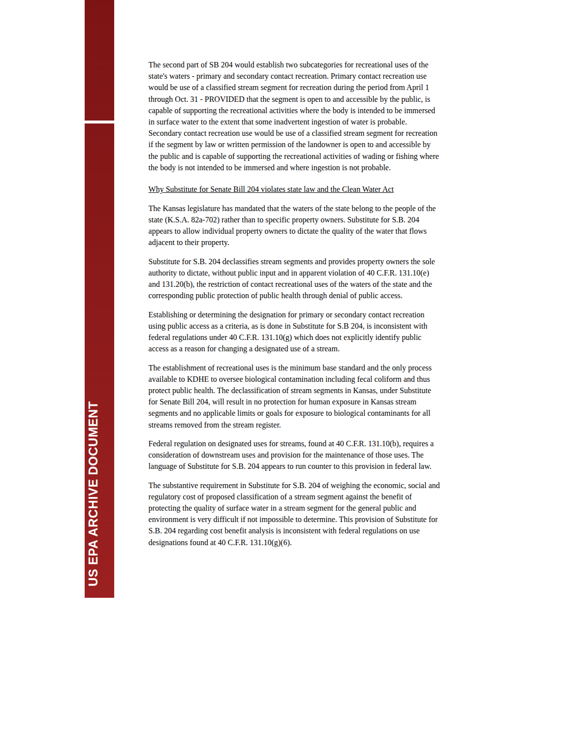US EPA ARCHIVE DOCUMENT
The second part of SB 204 would establish two subcategories for recreational uses of the state's waters - primary and secondary contact recreation. Primary contact recreation use would be use of a classified stream segment for recreation during the period from April 1 through Oct. 31 - PROVIDED that the segment is open to and accessible by the public, is capable of supporting the recreational activities where the body is intended to be immersed in surface water to the extent that some inadvertent ingestion of water is probable. Secondary contact recreation use would be use of a classified stream segment for recreation if the segment by law or written permission of the landowner is open to and accessible by the public and is capable of supporting the recreational activities of wading or fishing where the body is not intended to be immersed and where ingestion is not probable.
Why Substitute for Senate Bill 204 violates state law and the Clean Water Act
The Kansas legislature has mandated that the waters of the state belong to the people of the state (K.S.A. 82a-702) rather than to specific property owners. Substitute for S.B. 204 appears to allow individual property owners to dictate the quality of the water that flows adjacent to their property.
Substitute for S.B. 204 declassifies stream segments and provides property owners the sole authority to dictate, without public input and in apparent violation of 40 C.F.R. 131.10(e) and 131.20(b), the restriction of contact recreational uses of the waters of the state and the corresponding public protection of public health through denial of public access.
Establishing or determining the designation for primary or secondary contact recreation using public access as a criteria, as is done in Substitute for S.B 204, is inconsistent with federal regulations under 40 C.F.R. 131.10(g) which does not explicitly identify public access as a reason for changing a designated use of a stream.
The establishment of recreational uses is the minimum base standard and the only process available to KDHE to oversee biological contamination including fecal coliform and thus protect public health. The declassification of stream segments in Kansas, under Substitute for Senate Bill 204, will result in no protection for human exposure in Kansas stream segments and no applicable limits or goals for exposure to biological contaminants for all streams removed from the stream register.
Federal regulation on designated uses for streams, found at 40 C.F.R. 131.10(b), requires a consideration of downstream uses and provision for the maintenance of those uses. The language of Substitute for S.B. 204 appears to run counter to this provision in federal law.
The substantive requirement in Substitute for S.B. 204 of weighing the economic, social and regulatory cost of proposed classification of a stream segment against the benefit of protecting the quality of surface water in a stream segment for the general public and environment is very difficult if not impossible to determine. This provision of Substitute for S.B. 204 regarding cost benefit analysis is inconsistent with federal regulations on use designations found at 40 C.F.R. 131.10(g)(6).